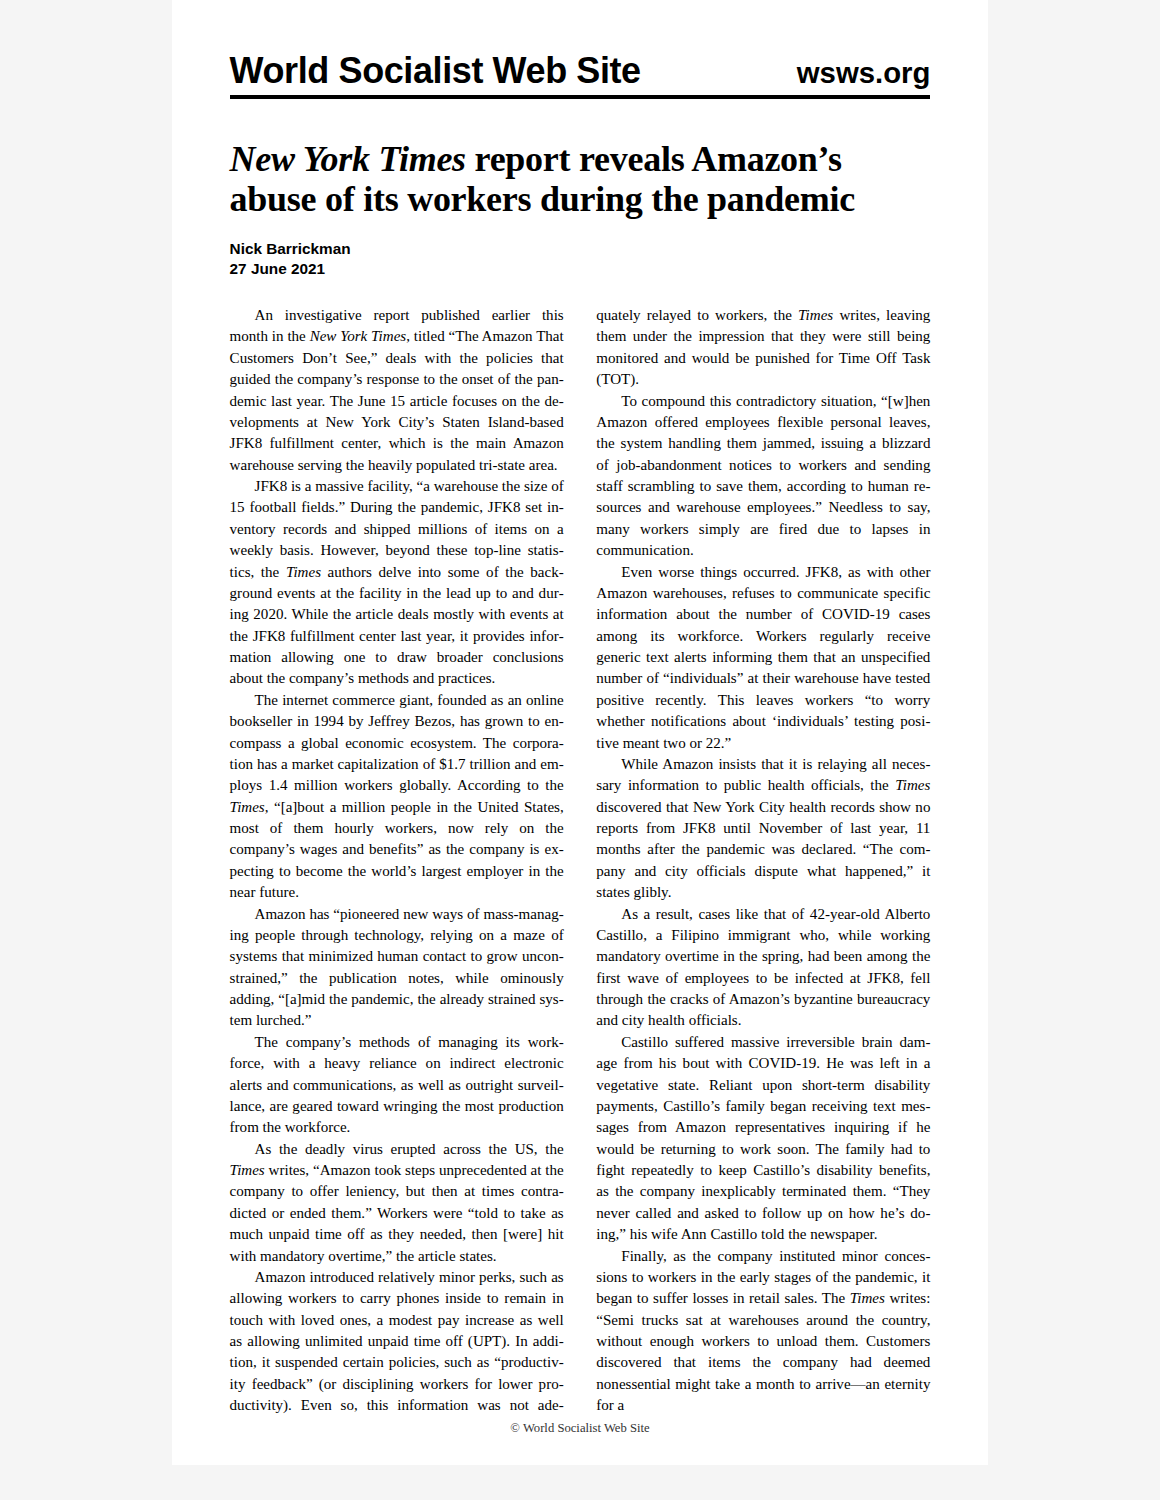World Socialist Web Site
wsws.org
New York Times report reveals Amazon’s abuse of its workers during the pandemic
Nick Barrickman
27 June 2021
An investigative report published earlier this month in the New York Times, titled “The Amazon That Customers Don’t See,” deals with the policies that guided the company’s response to the onset of the pandemic last year. The June 15 article focuses on the developments at New York City’s Staten Island-based JFK8 fulfillment center, which is the main Amazon warehouse serving the heavily populated tri-state area.
JFK8 is a massive facility, “a warehouse the size of 15 football fields.” During the pandemic, JFK8 set inventory records and shipped millions of items on a weekly basis. However, beyond these top-line statistics, the Times authors delve into some of the background events at the facility in the lead up to and during 2020. While the article deals mostly with events at the JFK8 fulfillment center last year, it provides information allowing one to draw broader conclusions about the company’s methods and practices.
The internet commerce giant, founded as an online bookseller in 1994 by Jeffrey Bezos, has grown to encompass a global economic ecosystem. The corporation has a market capitalization of $1.7 trillion and employs 1.4 million workers globally. According to the Times, “[a]bout a million people in the United States, most of them hourly workers, now rely on the company’s wages and benefits” as the company is expecting to become the world’s largest employer in the near future.
Amazon has “pioneered new ways of mass-managing people through technology, relying on a maze of systems that minimized human contact to grow unconstrained,” the publication notes, while ominously adding, “[a]mid the pandemic, the already strained system lurched.”
The company’s methods of managing its workforce, with a heavy reliance on indirect electronic alerts and communications, as well as outright surveillance, are geared toward wringing the most production from the workforce.
As the deadly virus erupted across the US, the Times writes, “Amazon took steps unprecedented at the company to offer leniency, but then at times contradicted or ended them.” Workers were “told to take as much unpaid time off as they needed, then [were] hit with mandatory overtime,” the article states.
Amazon introduced relatively minor perks, such as allowing workers to carry phones inside to remain in touch with loved ones, a modest pay increase as well as allowing unlimited unpaid time off (UPT). In addition, it suspended certain policies, such as “productivity feedback” (or disciplining workers for lower productivity). Even so, this information was not adequately relayed to workers, the Times writes, leaving them under the impression that they were still being monitored and would be punished for Time Off Task (TOT).
To compound this contradictory situation, “[w]hen Amazon offered employees flexible personal leaves, the system handling them jammed, issuing a blizzard of job-abandonment notices to workers and sending staff scrambling to save them, according to human resources and warehouse employees.” Needless to say, many workers simply are fired due to lapses in communication.
Even worse things occurred. JFK8, as with other Amazon warehouses, refuses to communicate specific information about the number of COVID-19 cases among its workforce. Workers regularly receive generic text alerts informing them that an unspecified number of “individuals” at their warehouse have tested positive recently. This leaves workers “to worry whether notifications about ‘individuals’ testing positive meant two or 22.”
While Amazon insists that it is relaying all necessary information to public health officials, the Times discovered that New York City health records show no reports from JFK8 until November of last year, 11 months after the pandemic was declared. “The company and city officials dispute what happened,” it states glibly.
As a result, cases like that of 42-year-old Alberto Castillo, a Filipino immigrant who, while working mandatory overtime in the spring, had been among the first wave of employees to be infected at JFK8, fell through the cracks of Amazon’s byzantine bureaucracy and city health officials.
Castillo suffered massive irreversible brain damage from his bout with COVID-19. He was left in a vegetative state. Reliant upon short-term disability payments, Castillo’s family began receiving text messages from Amazon representatives inquiring if he would be returning to work soon. The family had to fight repeatedly to keep Castillo’s disability benefits, as the company inexplicably terminated them. “They never called and asked to follow up on how he’s doing,” his wife Ann Castillo told the newspaper.
Finally, as the company instituted minor concessions to workers in the early stages of the pandemic, it began to suffer losses in retail sales. The Times writes: “Semi trucks sat at warehouses around the country, without enough workers to unload them. Customers discovered that items the company had deemed nonessential might take a month to arrive—an eternity for a
© World Socialist Web Site